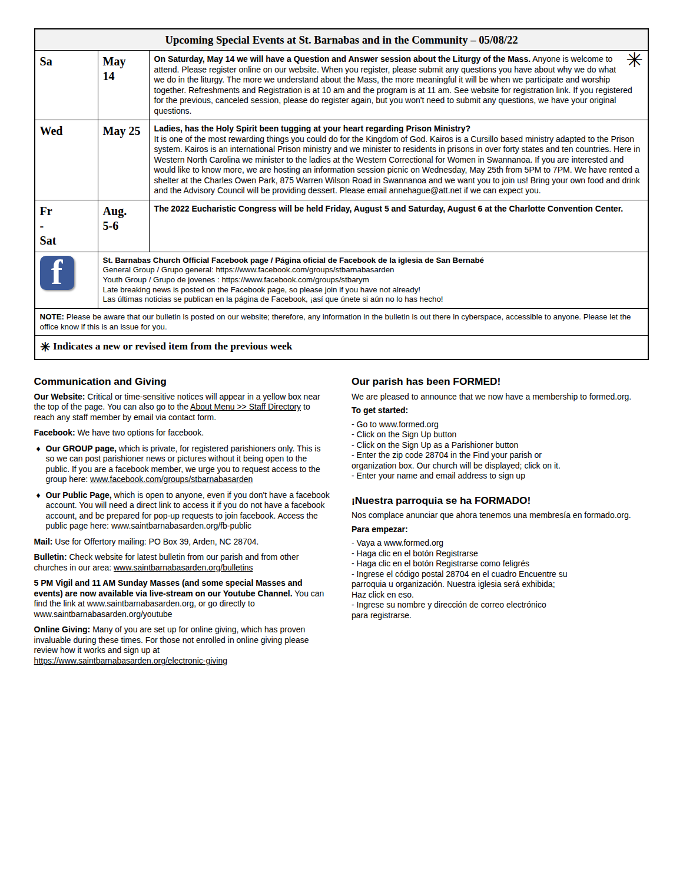| Upcoming Special Events at St. Barnabas and in the Community – 05/08/22 |
| --- |
| Sa | May 14 | ✳ On Saturday, May 14 we will have a Question and Answer session about the Liturgy of the Mass. Anyone is welcome to attend. Please register online on our website. When you register, please submit any questions you have about why we do what we do in the liturgy. The more we understand about the Mass, the more meaningful it will be when we participate and worship together. Refreshments and Registration is at 10 am and the program is at 11 am. See website for registration link. If you registered for the previous, canceled session, please do register again, but you won't need to submit any questions, we have your original questions. |
| Wed | May 25 | Ladies, has the Holy Spirit been tugging at your heart regarding Prison Ministry? It is one of the most rewarding things you could do for the Kingdom of God. Kairos is a Cursillo based ministry adapted to the Prison system. Kairos is an international Prison ministry and we minister to residents in prisons in over forty states and ten countries. Here in Western North Carolina we minister to the ladies at the Western Correctional for Women in Swannanoa. If you are interested and would like to know more, we are hosting an information session picnic on Wednesday, May 25th from 5PM to 7PM. We have rented a shelter at the Charles Owen Park, 875 Warren Wilson Road in Swannanoa and we want you to join us! Bring your own food and drink and the Advisory Council will be providing dessert. Please email annehague@att.net if we can expect you. |
| Fr - Sat | Aug. 5-6 | The 2022 Eucharistic Congress will be held Friday, August 5 and Saturday, August 6 at the Charlotte Convention Center. |
| f | St. Barnabas Church Official Facebook page / Página oficial de Facebook de la iglesia de San Bernabé General Group / Grupo general: https://www.facebook.com/groups/stbarnabasarden Youth Group / Grupo de jovenes : https://www.facebook.com/groups/stbarym Late breaking news is posted on the Facebook page, so please join if you have not already! Las últimas noticias se publican en la página de Facebook, ¡así que únete si aún no lo has hecho! |
| NOTE: Please be aware that our bulletin is posted on our website; therefore, any information in the bulletin is out there in cyberspace, accessible to anyone. Please let the office know if this is an issue for you. |
| ✳ Indicates a new or revised item from the previous week |
Communication and Giving
Our Website: Critical or time-sensitive notices will appear in a yellow box near the top of the page. You can also go to the About Menu >> Staff Directory to reach any staff member by email via contact form.
Facebook: We have two options for facebook.
Our GROUP page, which is private, for registered parishioners only. This is so we can post parishioner news or pictures without it being open to the public. If you are a facebook member, we urge you to request access to the group here: www.facebook.com/groups/stbarnabasarden
Our Public Page, which is open to anyone, even if you don't have a facebook account. You will need a direct link to access it if you do not have a facebook account, and be prepared for pop-up requests to join facebook. Access the public page here: www.saintbarnabasarden.org/fb-public
Mail: Use for Offertory mailing: PO Box 39, Arden, NC 28704.
Bulletin: Check website for latest bulletin from our parish and from other churches in our area: www.saintbarnabasarden.org/bulletins
5 PM Vigil and 11 AM Sunday Masses (and some special Masses and events) are now available via live-stream on our Youtube Channel. You can find the link at www.saintbarnabasarden.org, or go directly to www.saintbarnabasarden.org/youtube
Online Giving: Many of you are set up for online giving, which has proven invaluable during these times. For those not enrolled in online giving please review how it works and sign up at https://www.saintbarnabasarden.org/electronic-giving
Our parish has been FORMED!
We are pleased to announce that we now have a membership to formed.org.
To get started:
- Go to www.formed.org
- Click on the Sign Up button
- Click on the Sign Up as a Parishioner button
- Enter the zip code 28704 in the Find your parish or
organization box. Our church will be displayed; click on it.
- Enter your name and email address to sign up
¡Nuestra parroquia se ha FORMADO!
Nos complace anunciar que ahora tenemos una membresía en formado.org.
Para empezar:
- Vaya a www.formed.org
- Haga clic en el botón Registrarse
- Haga clic en el botón Registrarse como feligrés
- Ingrese el código postal 28704 en el cuadro Encuentre su
parroquia u organización. Nuestra iglesia será exhibida;
Haz click en eso.
- Ingrese su nombre y dirección de correo electrónico
para registrarse.